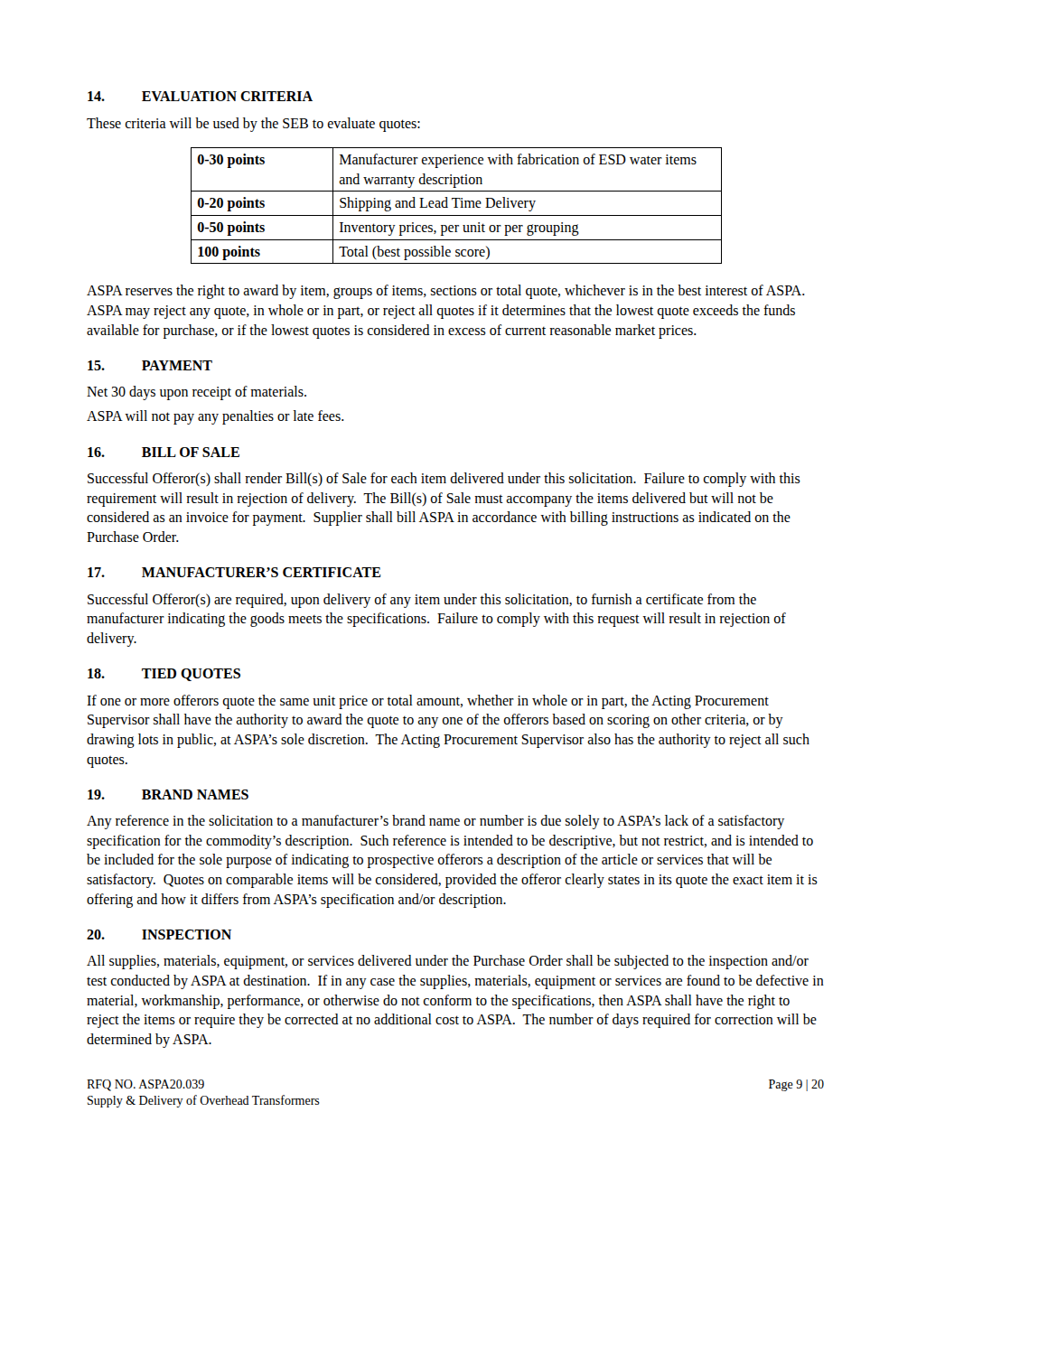14.
Evaluation Criteria
These criteria will be used by the SEB to evaluate quotes:
| 0-30 points | Manufacturer experience with fabrication of ESD water items and warranty description |
| 0-20 points | Shipping and Lead Time Delivery |
| 0-50 points | Inventory prices, per unit or per grouping |
| 100 points | Total (best possible score) |
ASPA reserves the right to award by item, groups of items, sections or total quote, whichever is in the best interest of ASPA. ASPA may reject any quote, in whole or in part, or reject all quotes if it determines that the lowest quote exceeds the funds available for purchase, or if the lowest quotes is considered in excess of current reasonable market prices.
15.
Payment
Net 30 days upon receipt of materials.
ASPA will not pay any penalties or late fees.
16.
Bill of Sale
Successful Offeror(s) shall render Bill(s) of Sale for each item delivered under this solicitation. Failure to comply with this requirement will result in rejection of delivery. The Bill(s) of Sale must accompany the items delivered but will not be considered as an invoice for payment. Supplier shall bill ASPA in accordance with billing instructions as indicated on the Purchase Order.
17.
Manufacturer’s Certificate
Successful Offeror(s) are required, upon delivery of any item under this solicitation, to furnish a certificate from the manufacturer indicating the goods meets the specifications. Failure to comply with this request will result in rejection of delivery.
18.
Tied Quotes
If one or more offerors quote the same unit price or total amount, whether in whole or in part, the Acting Procurement Supervisor shall have the authority to award the quote to any one of the offerors based on scoring on other criteria, or by drawing lots in public, at ASPA’s sole discretion. The Acting Procurement Supervisor also has the authority to reject all such quotes.
19.
Brand Names
Any reference in the solicitation to a manufacturer’s brand name or number is due solely to ASPA’s lack of a satisfactory specification for the commodity’s description. Such reference is intended to be descriptive, but not restrict, and is intended to be included for the sole purpose of indicating to prospective offerors a description of the article or services that will be satisfactory. Quotes on comparable items will be considered, provided the offeror clearly states in its quote the exact item it is offering and how it differs from ASPA’s specification and/or description.
20.
Inspection
All supplies, materials, equipment, or services delivered under the Purchase Order shall be subjected to the inspection and/or test conducted by ASPA at destination. If in any case the supplies, materials, equipment or services are found to be defective in material, workmanship, performance, or otherwise do not conform to the specifications, then ASPA shall have the right to reject the items or require they be corrected at no additional cost to ASPA. The number of days required for correction will be determined by ASPA.
RFQ NO. ASPA20.039
Supply & Delivery of Overhead Transformers
Page 9 | 20